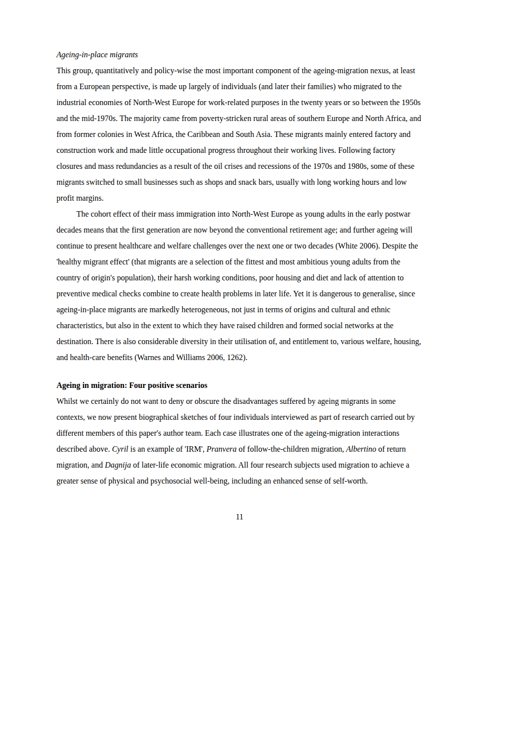Ageing-in-place migrants
This group, quantitatively and policy-wise the most important component of the ageing-migration nexus, at least from a European perspective, is made up largely of individuals (and later their families) who migrated to the industrial economies of North-West Europe for work-related purposes in the twenty years or so between the 1950s and the mid-1970s. The majority came from poverty-stricken rural areas of southern Europe and North Africa, and from former colonies in West Africa, the Caribbean and South Asia. These migrants mainly entered factory and construction work and made little occupational progress throughout their working lives. Following factory closures and mass redundancies as a result of the oil crises and recessions of the 1970s and 1980s, some of these migrants switched to small businesses such as shops and snack bars, usually with long working hours and low profit margins.
The cohort effect of their mass immigration into North-West Europe as young adults in the early postwar decades means that the first generation are now beyond the conventional retirement age; and further ageing will continue to present healthcare and welfare challenges over the next one or two decades (White 2006). Despite the 'healthy migrant effect' (that migrants are a selection of the fittest and most ambitious young adults from the country of origin's population), their harsh working conditions, poor housing and diet and lack of attention to preventive medical checks combine to create health problems in later life. Yet it is dangerous to generalise, since ageing-in-place migrants are markedly heterogeneous, not just in terms of origins and cultural and ethnic characteristics, but also in the extent to which they have raised children and formed social networks at the destination. There is also considerable diversity in their utilisation of, and entitlement to, various welfare, housing, and health-care benefits (Warnes and Williams 2006, 1262).
Ageing in migration: Four positive scenarios
Whilst we certainly do not want to deny or obscure the disadvantages suffered by ageing migrants in some contexts, we now present biographical sketches of four individuals interviewed as part of research carried out by different members of this paper's author team. Each case illustrates one of the ageing-migration interactions described above. Cyril is an example of 'IRM', Pranvera of follow-the-children migration, Albertino of return migration, and Dagnija of later-life economic migration. All four research subjects used migration to achieve a greater sense of physical and psychosocial well-being, including an enhanced sense of self-worth.
11